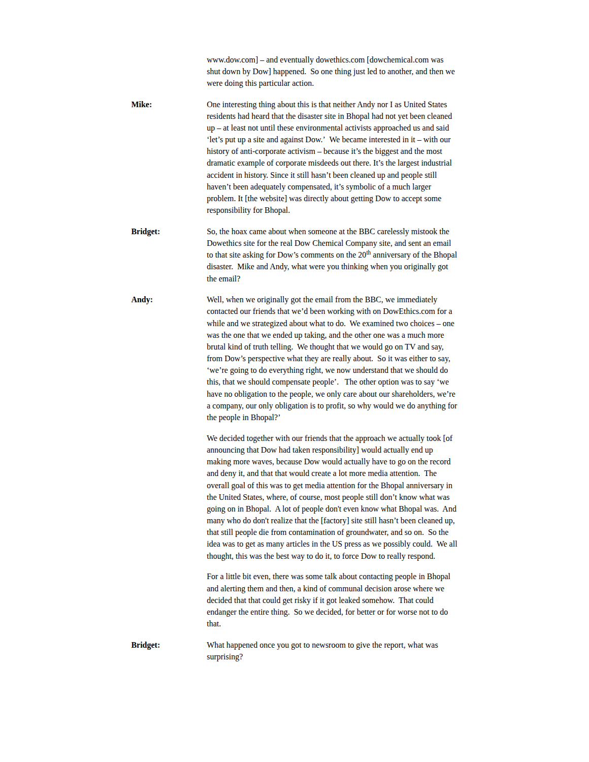www.dow.com] – and eventually dowethics.com [dowchemical.com was shut down by Dow] happened. So one thing just led to another, and then we were doing this particular action.
Mike:
One interesting thing about this is that neither Andy nor I as United States residents had heard that the disaster site in Bhopal had not yet been cleaned up – at least not until these environmental activists approached us and said ‘let’s put up a site and against Dow.’ We became interested in it – with our history of anti-corporate activism – because it’s the biggest and the most dramatic example of corporate misdeeds out there. It’s the largest industrial accident in history. Since it still hasn’t been cleaned up and people still haven’t been adequately compensated, it’s symbolic of a much larger problem. It [the website] was directly about getting Dow to accept some responsibility for Bhopal.
Bridget:
So, the hoax came about when someone at the BBC carelessly mistook the Dowethics site for the real Dow Chemical Company site, and sent an email to that site asking for Dow’s comments on the 20th anniversary of the Bhopal disaster. Mike and Andy, what were you thinking when you originally got the email?
Andy:
Well, when we originally got the email from the BBC, we immediately contacted our friends that we’d been working with on DowEthics.com for a while and we strategized about what to do. We examined two choices – one was the one that we ended up taking, and the other one was a much more brutal kind of truth telling. We thought that we would go on TV and say, from Dow’s perspective what they are really about. So it was either to say, ‘we’re going to do everything right, we now understand that we should do this, that we should compensate people’. The other option was to say ‘we have no obligation to the people, we only care about our shareholders, we’re a company, our only obligation is to profit, so why would we do anything for the people in Bhopal?’
We decided together with our friends that the approach we actually took [of announcing that Dow had taken responsibility] would actually end up making more waves, because Dow would actually have to go on the record and deny it, and that that would create a lot more media attention. The overall goal of this was to get media attention for the Bhopal anniversary in the United States, where, of course, most people still don’t know what was going on in Bhopal. A lot of people don't even know what Bhopal was. And many who do don't realize that the [factory] site still hasn’t been cleaned up, that still people die from contamination of groundwater, and so on. So the idea was to get as many articles in the US press as we possibly could. We all thought, this was the best way to do it, to force Dow to really respond.
For a little bit even, there was some talk about contacting people in Bhopal and alerting them and then, a kind of communal decision arose where we decided that that could get risky if it got leaked somehow. That could endanger the entire thing. So we decided, for better or for worse not to do that.
Bridget:
What happened once you got to newsroom to give the report, what was surprising?